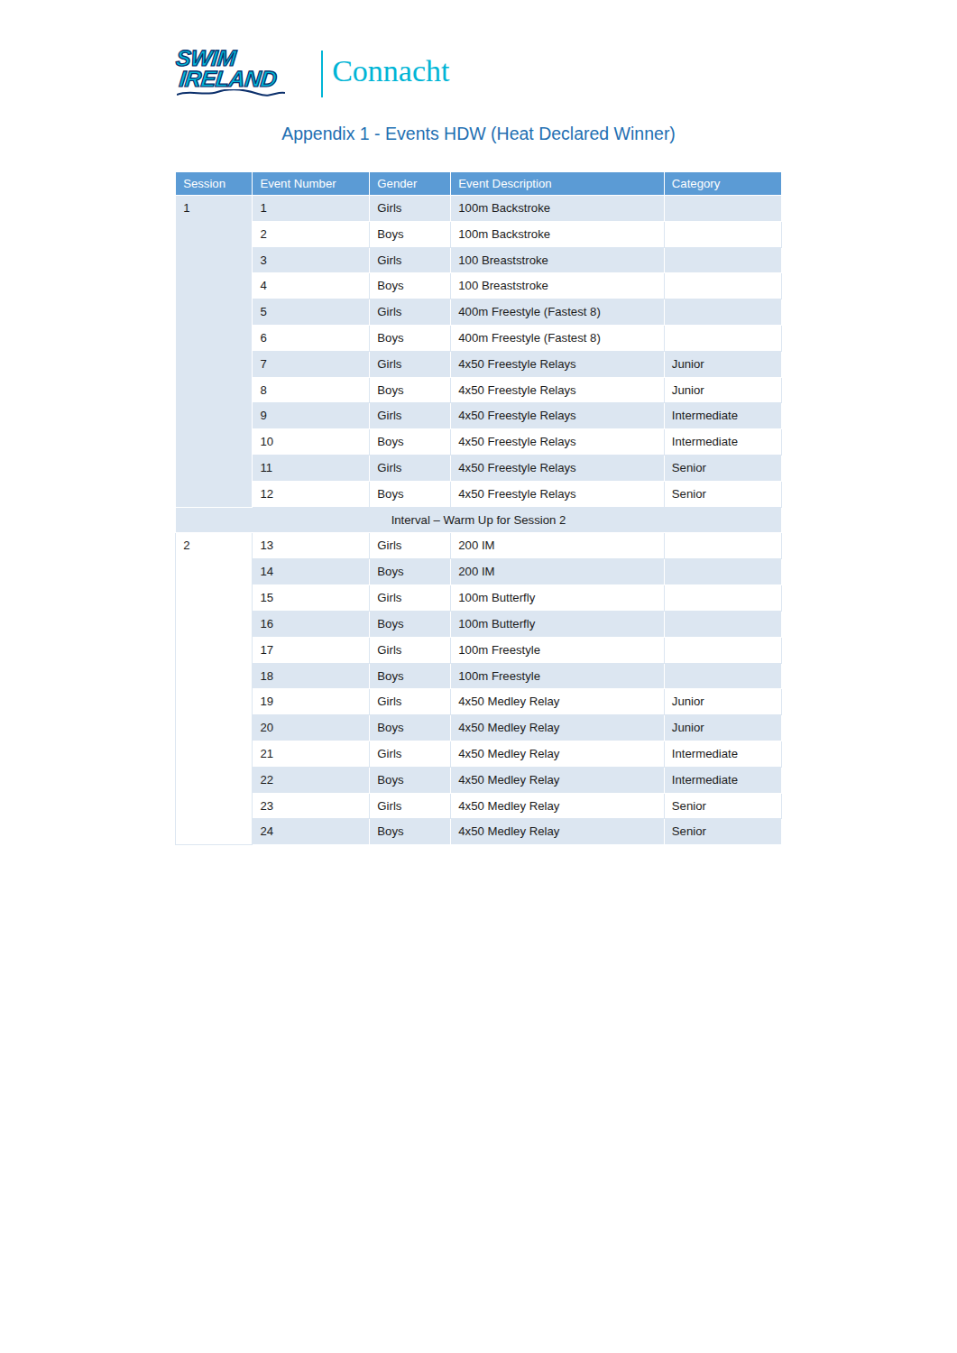SWIM IRELAND
Connacht
Appendix 1 - Events HDW (Heat Declared Winner)
| Session | Event Number | Gender | Event Description | Category |
| --- | --- | --- | --- | --- |
| 1 | 1 | Girls | 100m Backstroke | |
| 2 | Boys | 100m Backstroke | |
| 3 | Girls | 100 Breaststroke | |
| 4 | Boys | 100 Breaststroke | |
| 5 | Girls | 400m Freestyle (Fastest 8) | |
| 6 | Boys | 400m Freestyle (Fastest 8) | |
| 7 | Girls | 4x50 Freestyle Relays | Junior |
| 8 | Boys | 4x50 Freestyle Relays | Junior |
| 9 | Girls | 4x50 Freestyle Relays | Intermediate |
| 10 | Boys | 4x50 Freestyle Relays | Intermediate |
| 11 | Girls | 4x50 Freestyle Relays | Senior |
| 12 | Boys | 4x50 Freestyle Relays | Senior |
| Interval – Warm Up for Session 2 |
| 2 | 13 | Girls | 200 IM | |
| 14 | Boys | 200 IM | |
| 15 | Girls | 100m Butterfly | |
| 16 | Boys | 100m Butterfly | |
| 17 | Girls | 100m Freestyle | |
| 18 | Boys | 100m Freestyle | |
| 19 | Girls | 4x50 Medley Relay | Junior |
| 20 | Boys | 4x50 Medley Relay | Junior |
| 21 | Girls | 4x50 Medley Relay | Intermediate |
| 22 | Boys | 4x50 Medley Relay | Intermediate |
| 23 | Girls | 4x50 Medley Relay | Senior |
| 24 | Boys | 4x50 Medley Relay | Senior |